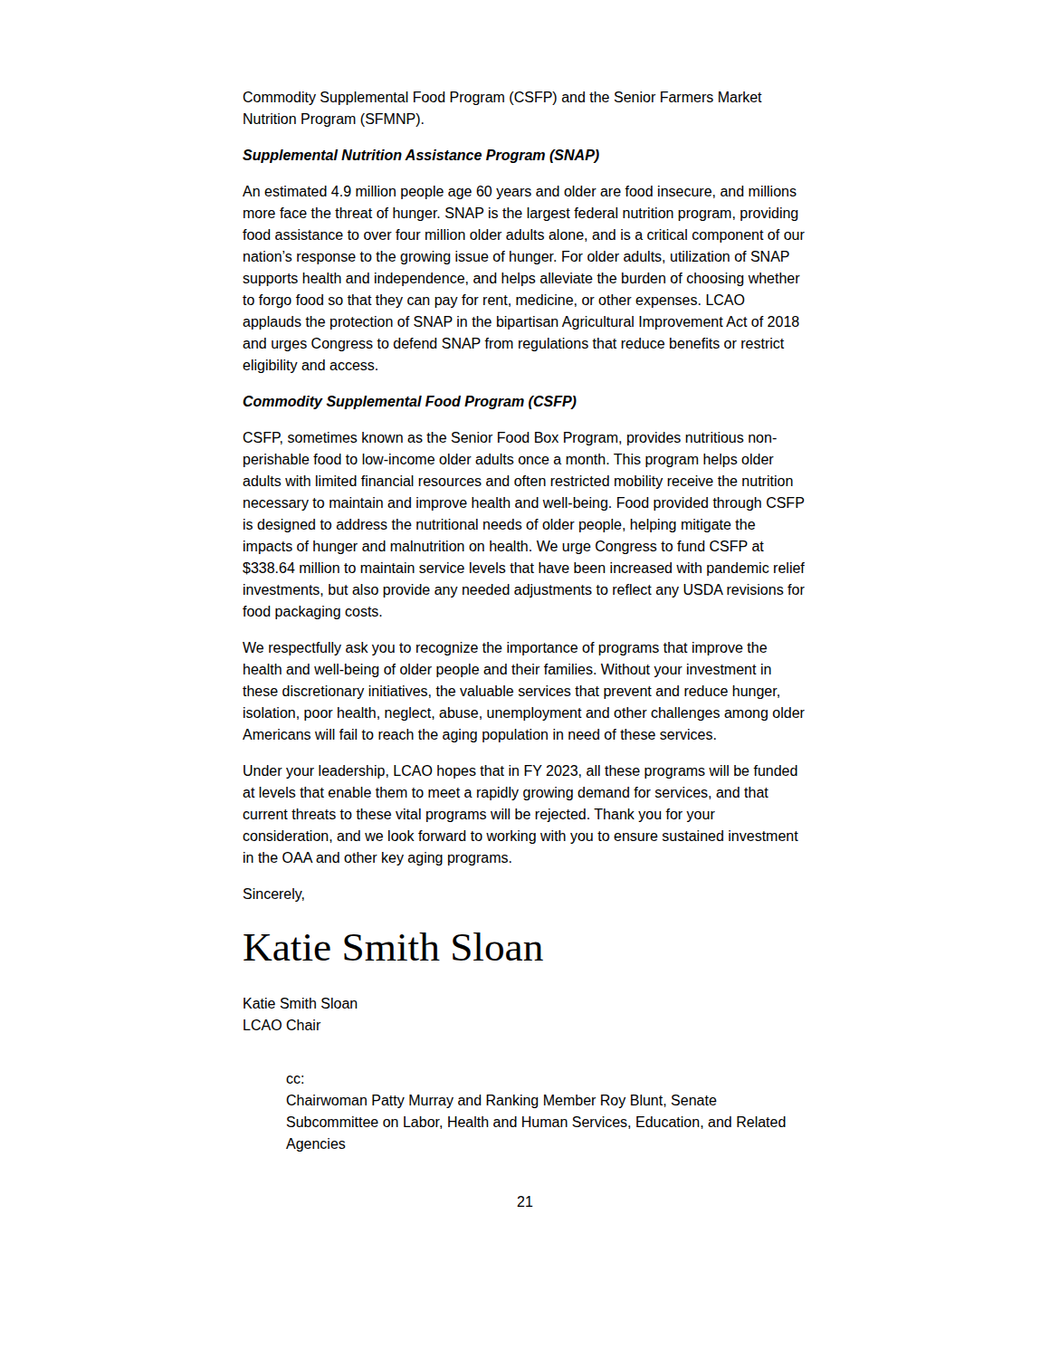Commodity Supplemental Food Program (CSFP) and the Senior Farmers Market Nutrition Program (SFMNP).
Supplemental Nutrition Assistance Program (SNAP)
An estimated 4.9 million people age 60 years and older are food insecure, and millions more face the threat of hunger. SNAP is the largest federal nutrition program, providing food assistance to over four million older adults alone, and is a critical component of our nation’s response to the growing issue of hunger. For older adults, utilization of SNAP supports health and independence, and helps alleviate the burden of choosing whether to forgo food so that they can pay for rent, medicine, or other expenses. LCAO applauds the protection of SNAP in the bipartisan Agricultural Improvement Act of 2018 and urges Congress to defend SNAP from regulations that reduce benefits or restrict eligibility and access.
Commodity Supplemental Food Program (CSFP)
CSFP, sometimes known as the Senior Food Box Program, provides nutritious non-perishable food to low-income older adults once a month. This program helps older adults with limited financial resources and often restricted mobility receive the nutrition necessary to maintain and improve health and well-being. Food provided through CSFP is designed to address the nutritional needs of older people, helping mitigate the impacts of hunger and malnutrition on health. We urge Congress to fund CSFP at $338.64 million to maintain service levels that have been increased with pandemic relief investments, but also provide any needed adjustments to reflect any USDA revisions for food packaging costs.
We respectfully ask you to recognize the importance of programs that improve the health and well-being of older people and their families. Without your investment in these discretionary initiatives, the valuable services that prevent and reduce hunger, isolation, poor health, neglect, abuse, unemployment and other challenges among older Americans will fail to reach the aging population in need of these services.
Under your leadership, LCAO hopes that in FY 2023, all these programs will be funded at levels that enable them to meet a rapidly growing demand for services, and that current threats to these vital programs will be rejected. Thank you for your consideration, and we look forward to working with you to ensure sustained investment in the OAA and other key aging programs.
Sincerely,
Katie Smith Sloan
Katie Smith Sloan
LCAO Chair
cc:
Chairwoman Patty Murray and Ranking Member Roy Blunt, Senate Subcommittee on Labor, Health and Human Services, Education, and Related Agencies
21